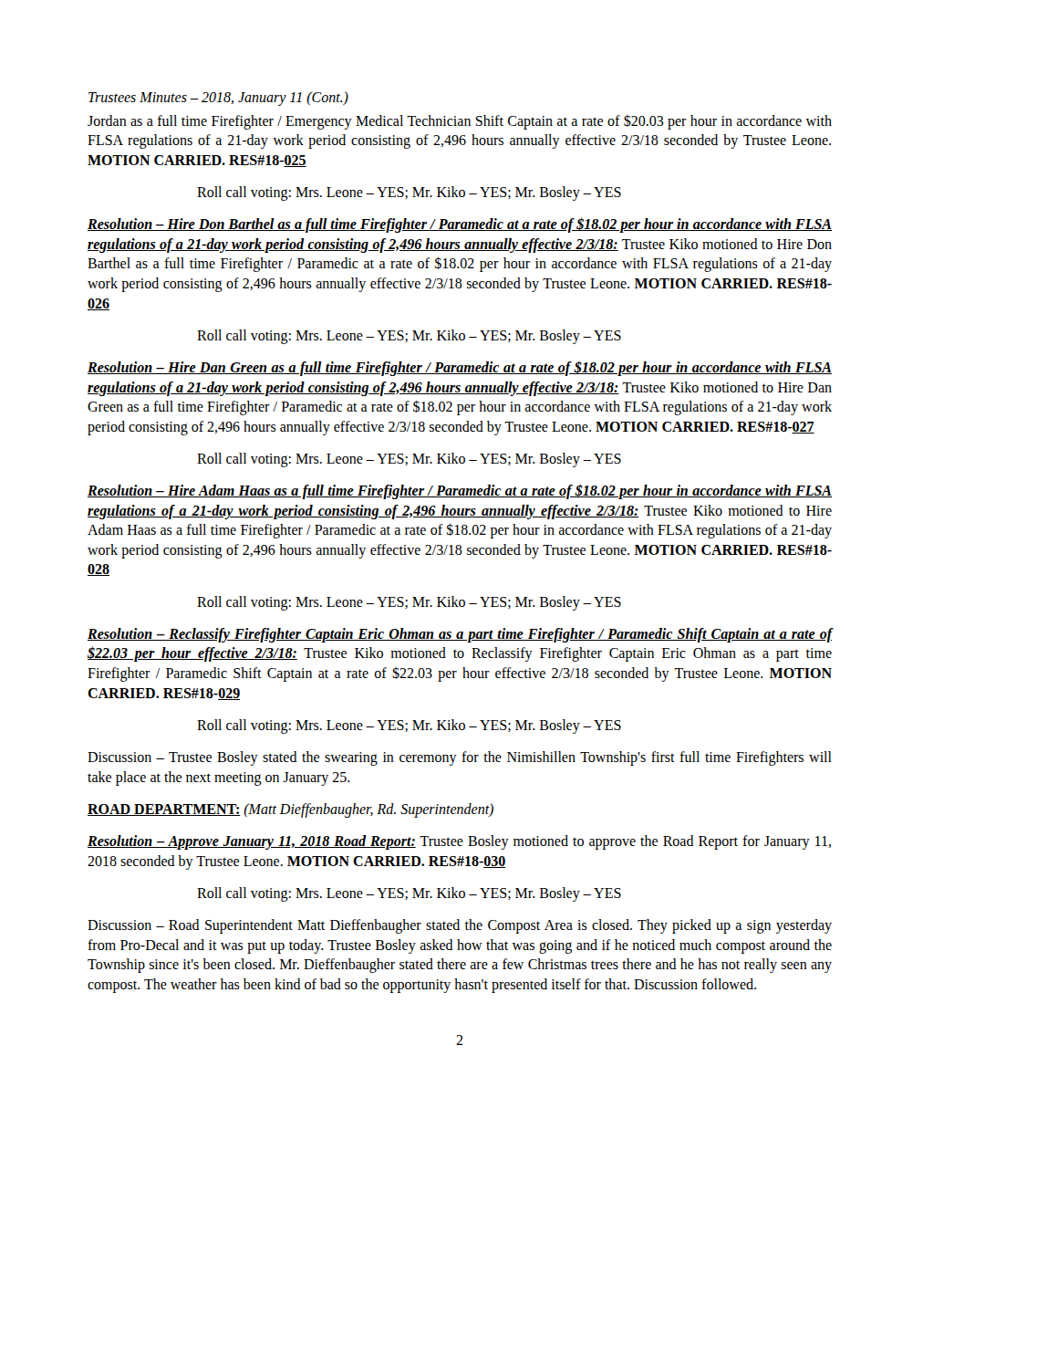Trustees Minutes – 2018, January 11 (Cont.)
Jordan as a full time Firefighter / Emergency Medical Technician Shift Captain at a rate of $20.03 per hour in accordance with FLSA regulations of a 21-day work period consisting of 2,496 hours annually effective 2/3/18 seconded by Trustee Leone. MOTION CARRIED. RES#18-025
Roll call voting: Mrs. Leone – YES; Mr. Kiko – YES; Mr. Bosley – YES
Resolution – Hire Don Barthel as a full time Firefighter / Paramedic at a rate of $18.02 per hour in accordance with FLSA regulations of a 21-day work period consisting of 2,496 hours annually effective 2/3/18: Trustee Kiko motioned to Hire Don Barthel as a full time Firefighter / Paramedic at a rate of $18.02 per hour in accordance with FLSA regulations of a 21-day work period consisting of 2,496 hours annually effective 2/3/18 seconded by Trustee Leone. MOTION CARRIED. RES#18-026
Roll call voting: Mrs. Leone – YES; Mr. Kiko – YES; Mr. Bosley – YES
Resolution – Hire Dan Green as a full time Firefighter / Paramedic at a rate of $18.02 per hour in accordance with FLSA regulations of a 21-day work period consisting of 2,496 hours annually effective 2/3/18: Trustee Kiko motioned to Hire Dan Green as a full time Firefighter / Paramedic at a rate of $18.02 per hour in accordance with FLSA regulations of a 21-day work period consisting of 2,496 hours annually effective 2/3/18 seconded by Trustee Leone. MOTION CARRIED. RES#18-027
Roll call voting: Mrs. Leone – YES; Mr. Kiko – YES; Mr. Bosley – YES
Resolution – Hire Adam Haas as a full time Firefighter / Paramedic at a rate of $18.02 per hour in accordance with FLSA regulations of a 21-day work period consisting of 2,496 hours annually effective 2/3/18: Trustee Kiko motioned to Hire Adam Haas as a full time Firefighter / Paramedic at a rate of $18.02 per hour in accordance with FLSA regulations of a 21-day work period consisting of 2,496 hours annually effective 2/3/18 seconded by Trustee Leone. MOTION CARRIED. RES#18-028
Roll call voting: Mrs. Leone – YES; Mr. Kiko – YES; Mr. Bosley – YES
Resolution – Reclassify Firefighter Captain Eric Ohman as a part time Firefighter / Paramedic Shift Captain at a rate of $22.03 per hour effective 2/3/18: Trustee Kiko motioned to Reclassify Firefighter Captain Eric Ohman as a part time Firefighter / Paramedic Shift Captain at a rate of $22.03 per hour effective 2/3/18 seconded by Trustee Leone. MOTION CARRIED. RES#18-029
Roll call voting: Mrs. Leone – YES; Mr. Kiko – YES; Mr. Bosley – YES
Discussion – Trustee Bosley stated the swearing in ceremony for the Nimishillen Township's first full time Firefighters will take place at the next meeting on January 25.
ROAD DEPARTMENT: (Matt Dieffenbaugher, Rd. Superintendent)
Resolution – Approve January 11, 2018 Road Report: Trustee Bosley motioned to approve the Road Report for January 11, 2018 seconded by Trustee Leone. MOTION CARRIED. RES#18-030
Roll call voting: Mrs. Leone – YES; Mr. Kiko – YES; Mr. Bosley – YES
Discussion – Road Superintendent Matt Dieffenbaugher stated the Compost Area is closed. They picked up a sign yesterday from Pro-Decal and it was put up today. Trustee Bosley asked how that was going and if he noticed much compost around the Township since it's been closed. Mr. Dieffenbaugher stated there are a few Christmas trees there and he has not really seen any compost. The weather has been kind of bad so the opportunity hasn't presented itself for that. Discussion followed.
2